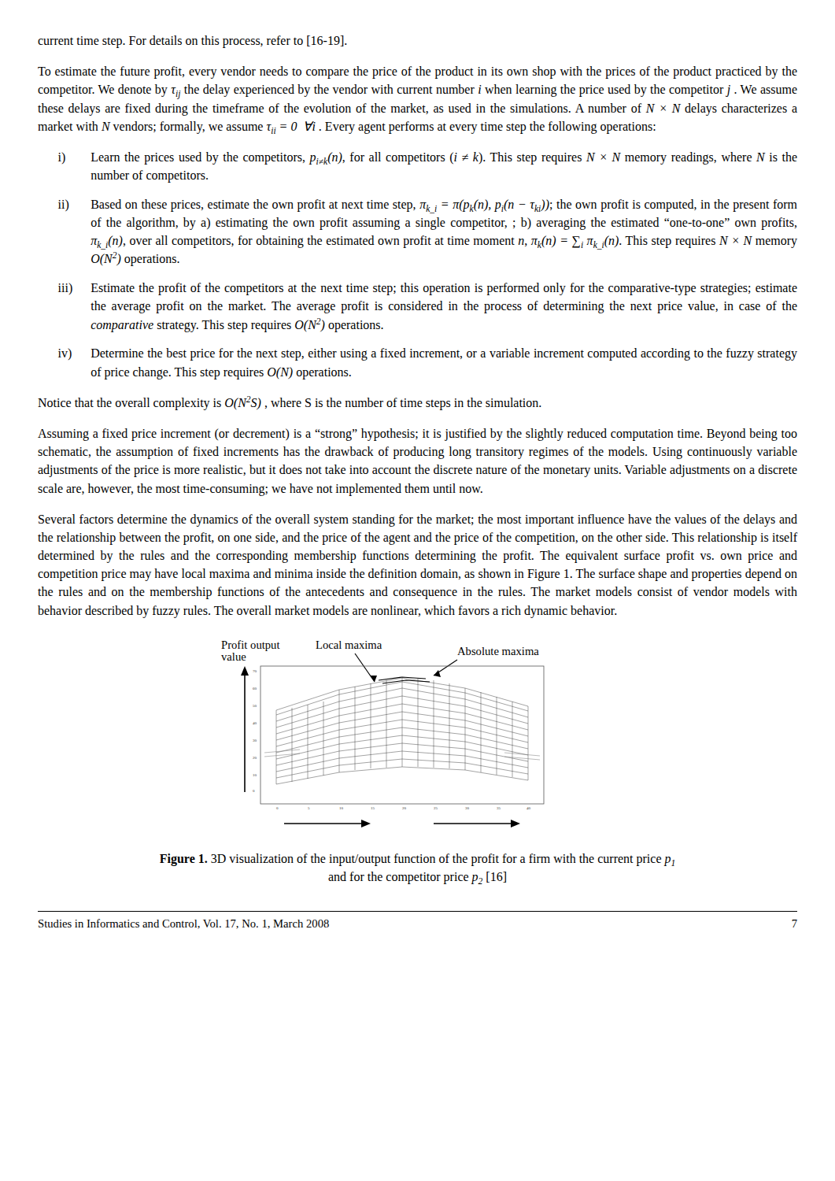current time step. For details on this process, refer to [16-19].
To estimate the future profit, every vendor needs to compare the price of the product in its own shop with the prices of the product practiced by the competitor. We denote by τij the delay experienced by the vendor with current number i when learning the price used by the competitor j . We assume these delays are fixed during the timeframe of the evolution of the market, as used in the simulations. A number of N × N delays characterizes a market with N vendors; formally, we assume τii = 0 ∀i . Every agent performs at every time step the following operations:
i) Learn the prices used by the competitors, pi≠k(n), for all competitors (i ≠ k). This step requires N × N memory readings, where N is the number of competitors.
ii) Based on these prices, estimate the own profit at next time step, πk_i = π(pk(n), pi(n − τki)); the own profit is computed, in the present form of the algorithm, by a) estimating the own profit assuming a single competitor, ; b) averaging the estimated “one-to-one” own profits, πk_i(n), over all competitors, for obtaining the estimated own profit at time moment n, πk(n) = ∑i πk_i(n). This step requires N × N memory O(N2) operations.
iii) Estimate the profit of the competitors at the next time step; this operation is performed only for the comparative-type strategies; estimate the average profit on the market. The average profit is considered in the process of determining the next price value, in case of the comparative strategy. This step requires O(N2) operations.
iv) Determine the best price for the next step, either using a fixed increment, or a variable increment computed according to the fuzzy strategy of price change. This step requires O(N) operations.
Notice that the overall complexity is O(N2S) , where S is the number of time steps in the simulation.
Assuming a fixed price increment (or decrement) is a “strong” hypothesis; it is justified by the slightly reduced computation time. Beyond being too schematic, the assumption of fixed increments has the drawback of producing long transitory regimes of the models. Using continuously variable adjustments of the price is more realistic, but it does not take into account the discrete nature of the monetary units. Variable adjustments on a discrete scale are, however, the most time-consuming; we have not implemented them until now.
Several factors determine the dynamics of the overall system standing for the market; the most important influence have the values of the delays and the relationship between the profit, on one side, and the price of the agent and the price of the competition, on the other side. This relationship is itself determined by the rules and the corresponding membership functions determining the profit. The equivalent surface profit vs. own price and competition price may have local maxima and minima inside the definition domain, as shown in Figure 1. The surface shape and properties depend on the rules and on the membership functions of the antecedents and consequence in the rules. The market models consist of vendor models with behavior described by fuzzy rules. The overall market models are nonlinear, which favors a rich dynamic behavior.
Profit output value Local maxima Absolute maxima 70 60 50 40 30 20 10 0 0 5 10 15 20 25 30 35 40
Figure 1. 3D visualization of the input/output function of the profit for a firm with the current price p1
and for the competitor price p2 [16]
Studies in Informatics and Control, Vol. 17, No. 1, March 2008 7